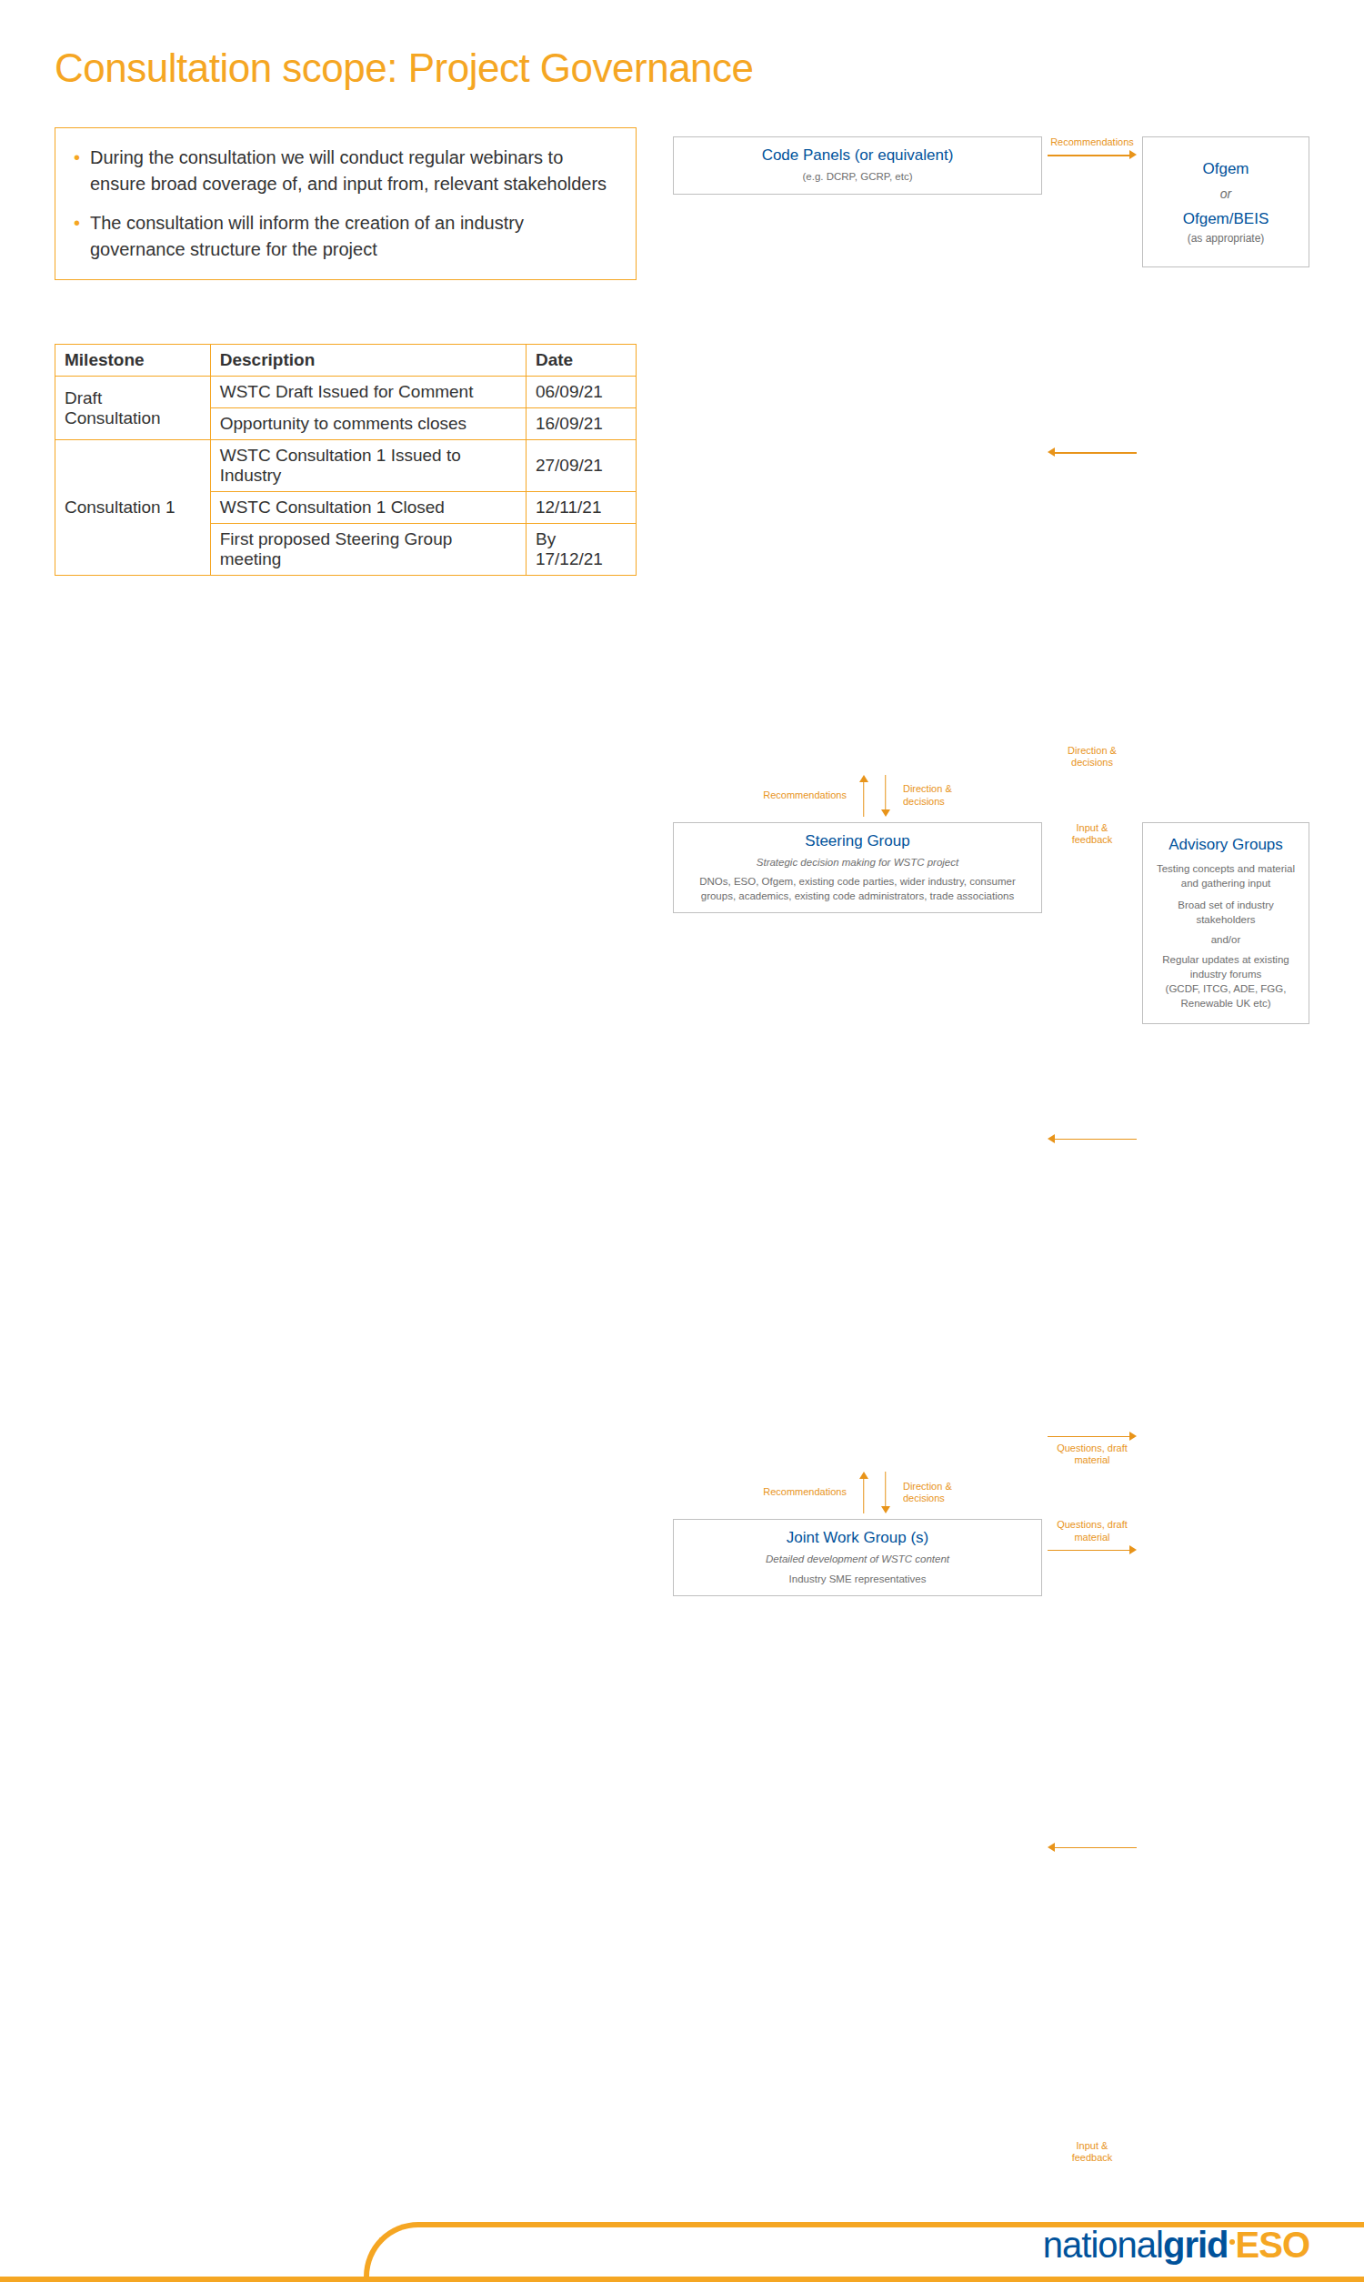Consultation scope: Project Governance
During the consultation we will conduct regular webinars to ensure broad coverage of, and input from, relevant stakeholders
The consultation will inform the creation of an industry governance structure for the project
| Milestone | Description | Date |
| --- | --- | --- |
| Draft Consultation | WSTC Draft Issued for Comment | 06/09/21 |
| Opportunity to comments closes | 16/09/21 |
| Consultation 1 | WSTC Consultation 1 Issued to Industry | 27/09/21 |
| WSTC Consultation 1 Closed | 12/11/21 |
| First proposed Steering Group meeting | By 17/12/21 |
Code Panels (or equivalent)
(e.g. DCRP, GCRP, etc)
Recommendations
Direction &
decisions
Ofgem
or
Ofgem/BEIS
(as appropriate)
Recommendations
Direction &
decisions
Steering Group
Strategic decision making for WSTC project
DNOs, ESO, Ofgem, existing code parties, wider industry, consumer groups, academics, existing code administrators, trade associations
Input &
feedback
Questions, draft
material
Advisory Groups
Testing concepts and material and gathering input
Broad set of industry stakeholders
and/or
Regular updates at existing industry forums
(GCDF, ITCG, ADE, FGG, Renewable UK etc)
Recommendations
Direction &
decisions
Joint Work Group (s)
Detailed development of WSTC content
Industry SME representatives
Questions, draft
material
Input &
feedback
national grid ESO